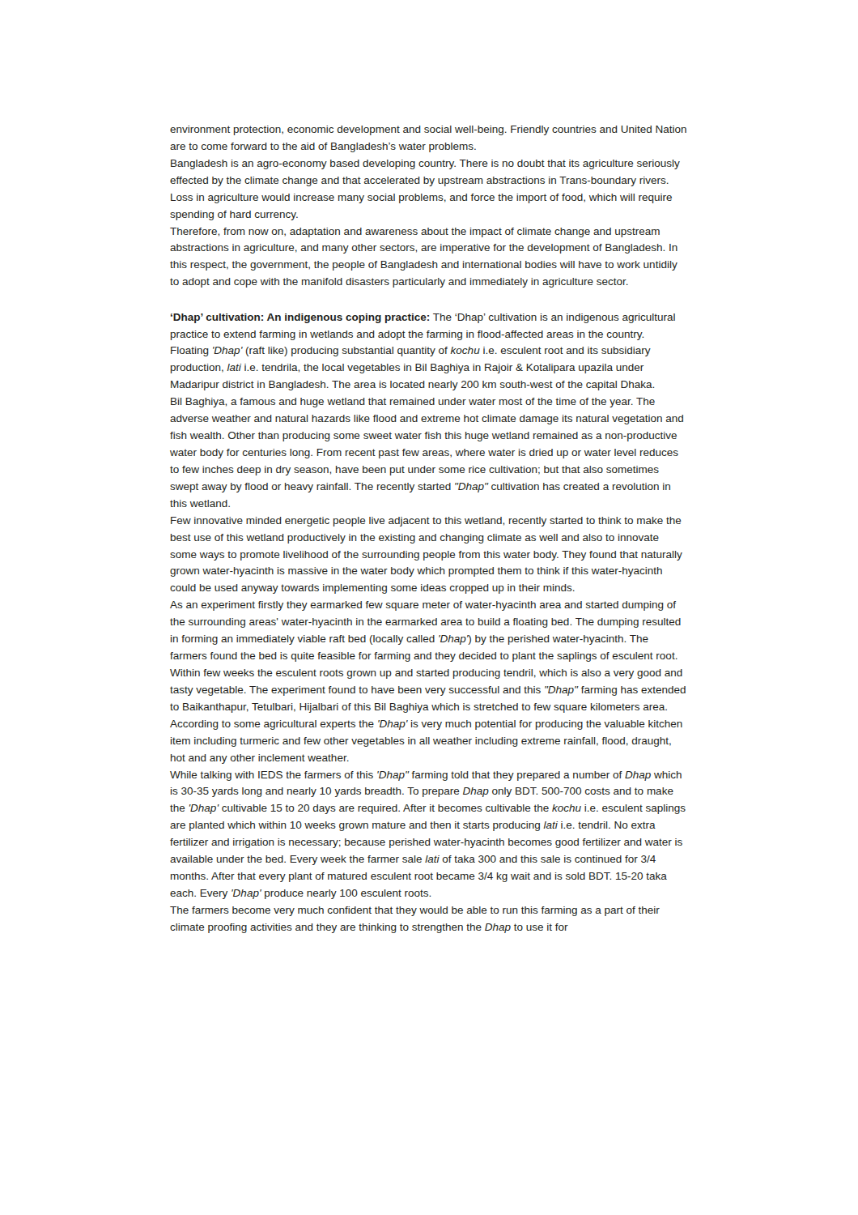environment protection, economic development and social well-being. Friendly countries and United Nation are to come forward to the aid of Bangladesh’s water problems.
Bangladesh is an agro-economy based developing country. There is no doubt that its agriculture seriously effected by the climate change and that accelerated by upstream abstractions in Trans-boundary rivers. Loss in agriculture would increase many social problems, and force the import of food, which will require spending of hard currency.
Therefore, from now on, adaptation and awareness about the impact of climate change and upstream abstractions in agriculture, and many other sectors, are imperative for the development of Bangladesh. In this respect, the government, the people of Bangladesh and international bodies will have to work untidily to adopt and cope with the manifold disasters particularly and immediately in agriculture sector.
‘Dhap’ cultivation: An indigenous coping practice: The ‘Dhap’ cultivation is an indigenous agricultural practice to extend farming in wetlands and adopt the farming in flood-affected areas in the country.
Floating 'Dhap' (raft like) producing substantial quantity of kochu i.e. esculent root and its subsidiary production, lati i.e. tendrila, the local vegetables in Bil Baghiya in Rajoir & Kotalipara upazila under Madaripur district in Bangladesh. The area is located nearly 200 km south-west of the capital Dhaka.
Bil Baghiya, a famous and huge wetland that remained under water most of the time of the year. The adverse weather and natural hazards like flood and extreme hot climate damage its natural vegetation and fish wealth. Other than producing some sweet water fish this huge wetland remained as a non-productive water body for centuries long. From recent past few areas, where water is dried up or water level reduces to few inches deep in dry season, have been put under some rice cultivation; but that also sometimes swept away by flood or heavy rainfall. The recently started "Dhap" cultivation has created a revolution in this wetland.
Few innovative minded energetic people live adjacent to this wetland, recently started to think to make the best use of this wetland productively in the existing and changing climate as well and also to innovate some ways to promote livelihood of the surrounding people from this water body. They found that naturally grown water-hyacinth is massive in the water body which prompted them to think if this water-hyacinth could be used anyway towards implementing some ideas cropped up in their minds.
As an experiment firstly they earmarked few square meter of water-hyacinth area and started dumping of the surrounding areas' water-hyacinth in the earmarked area to build a floating bed. The dumping resulted in forming an immediately viable raft bed (locally called 'Dhap') by the perished water-hyacinth. The farmers found the bed is quite feasible for farming and they decided to plant the saplings of esculent root. Within few weeks the esculent roots grown up and started producing tendril, which is also a very good and tasty vegetable. The experiment found to have been very successful and this "Dhap" farming has extended to Baikanthapur, Tetulbari, Hijalbari of this Bil Baghiya which is stretched to few square kilometers area. According to some agricultural experts the 'Dhap' is very much potential for producing the valuable kitchen item including turmeric and few other vegetables in all weather including extreme rainfall, flood, draught, hot and any other inclement weather.
While talking with IEDS the farmers of this 'Dhap" farming told that they prepared a number of Dhap which is 30-35 yards long and nearly 10 yards breadth. To prepare Dhap only BDT. 500-700 costs and to make the 'Dhap' cultivable 15 to 20 days are required. After it becomes cultivable the kochu i.e. esculent saplings are planted which within 10 weeks grown mature and then it starts producing lati i.e. tendril. No extra fertilizer and irrigation is necessary; because perished water-hyacinth becomes good fertilizer and water is available under the bed. Every week the farmer sale lati of taka 300 and this sale is continued for 3/4 months. After that every plant of matured esculent root became 3/4 kg wait and is sold BDT. 15-20 taka each. Every 'Dhap' produce nearly 100 esculent roots.
The farmers become very much confident that they would be able to run this farming as a part of their climate proofing activities and they are thinking to strengthen the Dhap to use it for